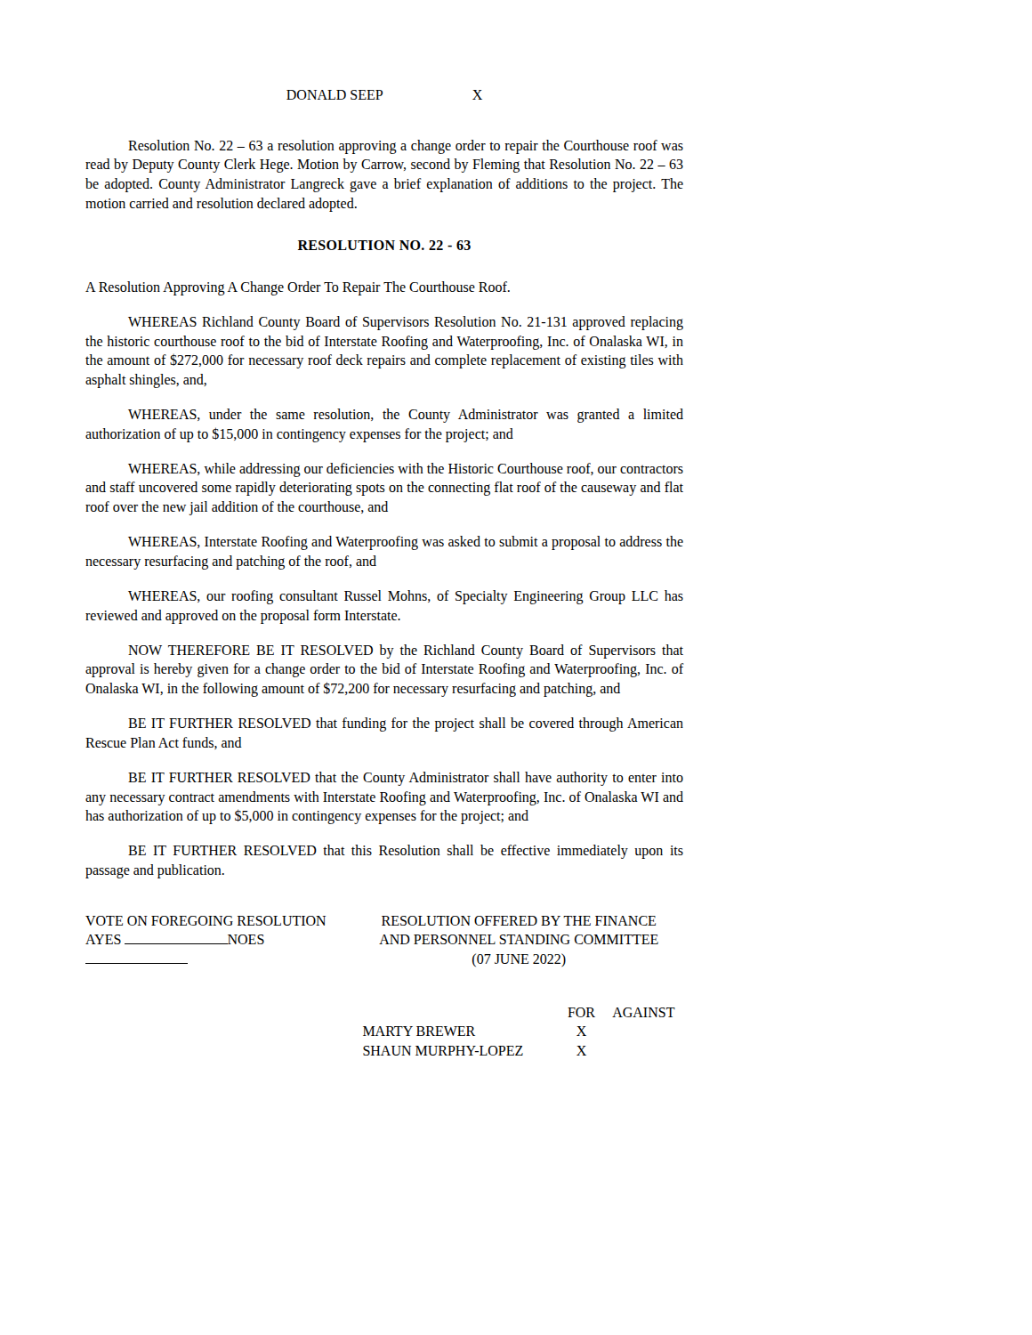DONALD SEEP X
Resolution No. 22 – 63 a resolution approving a change order to repair the Courthouse roof was read by Deputy County Clerk Hege. Motion by Carrow, second by Fleming that Resolution No. 22 – 63 be adopted. County Administrator Langreck gave a brief explanation of additions to the project. The motion carried and resolution declared adopted.
RESOLUTION NO. 22 - 63
A Resolution Approving A Change Order To Repair The Courthouse Roof.
WHEREAS Richland County Board of Supervisors Resolution No. 21-131 approved replacing the historic courthouse roof to the bid of Interstate Roofing and Waterproofing, Inc. of Onalaska WI, in the amount of $272,000 for necessary roof deck repairs and complete replacement of existing tiles with asphalt shingles, and,
WHEREAS, under the same resolution, the County Administrator was granted a limited authorization of up to $15,000 in contingency expenses for the project; and
WHEREAS, while addressing our deficiencies with the Historic Courthouse roof, our contractors and staff uncovered some rapidly deteriorating spots on the connecting flat roof of the causeway and flat roof over the new jail addition of the courthouse, and
WHEREAS, Interstate Roofing and Waterproofing was asked to submit a proposal to address the necessary resurfacing and patching of the roof, and
WHEREAS, our roofing consultant Russel Mohns, of Specialty Engineering Group LLC has reviewed and approved on the proposal form Interstate.
NOW THEREFORE BE IT RESOLVED by the Richland County Board of Supervisors that approval is hereby given for a change order to the bid of Interstate Roofing and Waterproofing, Inc. of Onalaska WI, in the following amount of $72,200 for necessary resurfacing and patching, and
BE IT FURTHER RESOLVED that funding for the project shall be covered through American Rescue Plan Act funds, and
BE IT FURTHER RESOLVED that the County Administrator shall have authority to enter into any necessary contract amendments with Interstate Roofing and Waterproofing, Inc. of Onalaska WI and has authorization of up to $5,000 in contingency expenses for the project; and
BE IT FURTHER RESOLVED that this Resolution shall be effective immediately upon its passage and publication.
| VOTE ON FOREGOING RESOLUTION AYES NOES | RESOLUTION OFFERED BY THE FINANCE AND PERSONNEL STANDING COMMITTEE (07 JUNE 2022) |
| | FOR | AGAINST |
| --- | --- | --- |
| MARTY BREWER | X | |
| SHAUN MURPHY-LOPEZ | X | |